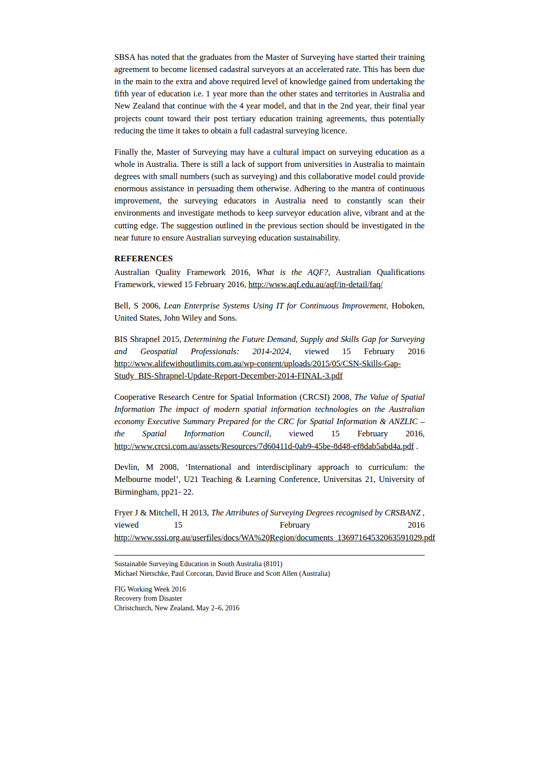SBSA has noted that the graduates from the Master of Surveying have started their training agreement to become licensed cadastral surveyors at an accelerated rate. This has been due in the main to the extra and above required level of knowledge gained from undertaking the fifth year of education i.e. 1 year more than the other states and territories in Australia and New Zealand that continue with the 4 year model, and that in the 2nd year, their final year projects count toward their post tertiary education training agreements, thus potentially reducing the time it takes to obtain a full cadastral surveying licence.
Finally the, Master of Surveying may have a cultural impact on surveying education as a whole in Australia. There is still a lack of support from universities in Australia to maintain degrees with small numbers (such as surveying) and this collaborative model could provide enormous assistance in persuading them otherwise. Adhering to the mantra of continuous improvement, the surveying educators in Australia need to constantly scan their environments and investigate methods to keep surveyor education alive, vibrant and at the cutting edge. The suggestion outlined in the previous section should be investigated in the near future to ensure Australian surveying education sustainability.
REFERENCES
Australian Quality Framework 2016, What is the AQF?, Australian Qualifications Framework, viewed 15 February 2016, http://www.aqf.edu.au/aqf/in-detail/faq/
Bell, S 2006, Lean Enterprise Systems Using IT for Continuous Improvement, Hoboken, United States, John Wiley and Sons.
BIS Shrapnel 2015, Determining the Future Demand, Supply and Skills Gap for Surveying and Geospatial Professionals: 2014-2024, viewed 15 February 2016 http://www.alifewithoutlimits.com.au/wp-content/uploads/2015/05/CSN-Skills-Gap-Study_BIS-Shrapnel-Update-Report-December-2014-FINAL-3.pdf
Cooperative Research Centre for Spatial Information (CRCSI) 2008, The Value of Spatial Information The impact of modern spatial information technologies on the Australian economy Executive Summary Prepared for the CRC for Spatial Information & ANZLIC – the Spatial Information Council, viewed 15 February 2016, http://www.crcsi.com.au/assets/Resources/7d60411d-0ab9-45be-8d48-ef8dab5abd4a.pdf .
Devlin, M 2008, ‘International and interdisciplinary approach to curriculum: the Melbourne model’, U21 Teaching & Learning Conference, Universitas 21, University of Birmingham, pp21- 22.
Fryer J & Mitchell, H 2013, The Attributes of Surveying Degrees recognised by CRSBANZ , viewed 15 February 2016 http://www.sssi.org.au/userfiles/docs/WA%20Region/documents_13697164532063591029.pdf
Sustainable Surveying Education in South Australia (8101)
Michael Nietschke, Paul Corcoran, David Bruce and Scott Allen (Australia)
FIG Working Week 2016
Recovery from Disaster
Christchurch, New Zealand, May 2–6, 2016